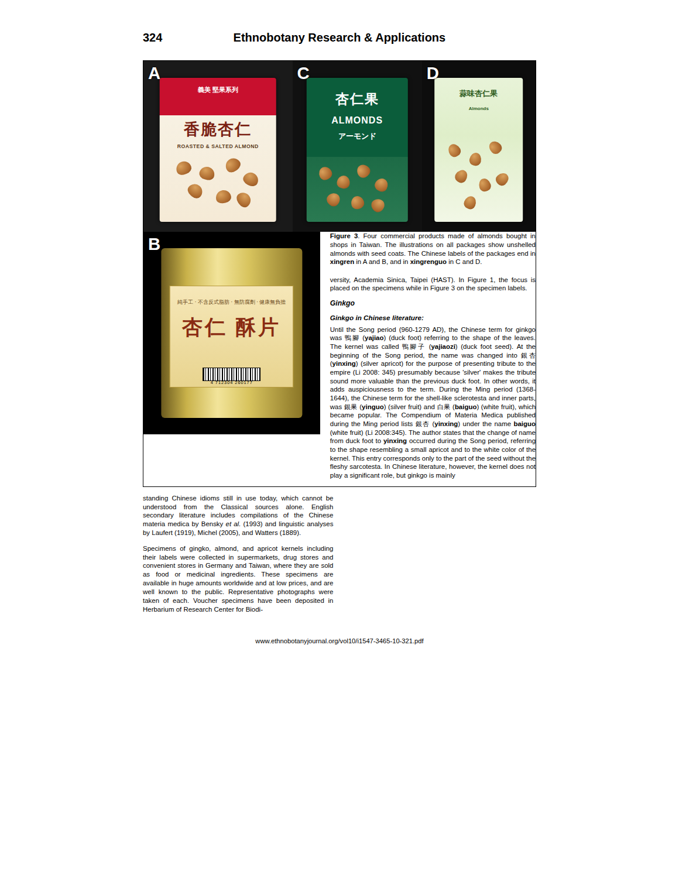324
Ethnobotany Research & Applications
A
義美 堅果系列
香脆杏仁
ROASTED & SALTED ALMOND
C
杏仁果
ALMONDS
アーモンド
D
蒜味杏仁果
Almonds
B
純手工 · 不含反式脂肪 · 無防腐劑 · 健康無負擔
杏仁 酥片
4 712304 260177
Figure 3. Four commercial products made of almonds bought in shops in Taiwan. The illustrations on all packages show unshelled almonds with seed coats. The Chinese labels of the packages end in xingren in A and B, and in xingrenguo in C and D.
versity, Academia Sinica, Taipei (HAST). In Figure 1, the focus is placed on the specimens while in Figure 3 on the specimen labels.
Ginkgo
Ginkgo in Chinese literature:
Until the Song period (960-1279 AD), the Chinese term for ginkgo was 鴨腳 (yajiao) (duck foot) referring to the shape of the leaves. The kernel was called 鴨腳子 (yajiaozi) (duck foot seed). At the beginning of the Song period, the name was changed into 銀杏 (yinxing) (silver apricot) for the purpose of presenting tribute to the empire (Li 2008: 345) presumably because 'silver' makes the tribute sound more valuable than the previous duck foot. In other words, it adds auspiciousness to the term. During the Ming period (1368-1644), the Chinese term for the shell-like sclerotesta and inner parts, was 銀果 (yinguo) (silver fruit) and 白果 (baiguo) (white fruit), which became popular. The Compendium of Materia Medica published during the Ming period lists 銀杏 (yinxing) under the name baiguo (white fruit) (Li 2008:345). The author states that the change of name from duck foot to yinxing occurred during the Song period, referring to the shape resembling a small apricot and to the white color of the kernel. This entry corresponds only to the part of the seed without the fleshy sarcotesta. In Chinese literature, however, the kernel does not play a significant role, but ginkgo is mainly
standing Chinese idioms still in use today, which cannot be understood from the Classical sources alone. English secondary literature includes compilations of the Chinese materia medica by Bensky et al. (1993) and linguistic analyses by Laufert (1919), Michel (2005), and Watters (1889).
Specimens of gingko, almond, and apricot kernels including their labels were collected in supermarkets, drug stores and convenient stores in Germany and Taiwan, where they are sold as food or medicinal ingredients. These specimens are available in huge amounts worldwide and at low prices, and are well known to the public. Representative photographs were taken of each. Voucher specimens have been deposited in Herbarium of Research Center for Biodi-
www.ethnobotanyjournal.org/vol10/i1547-3465-10-321.pdf